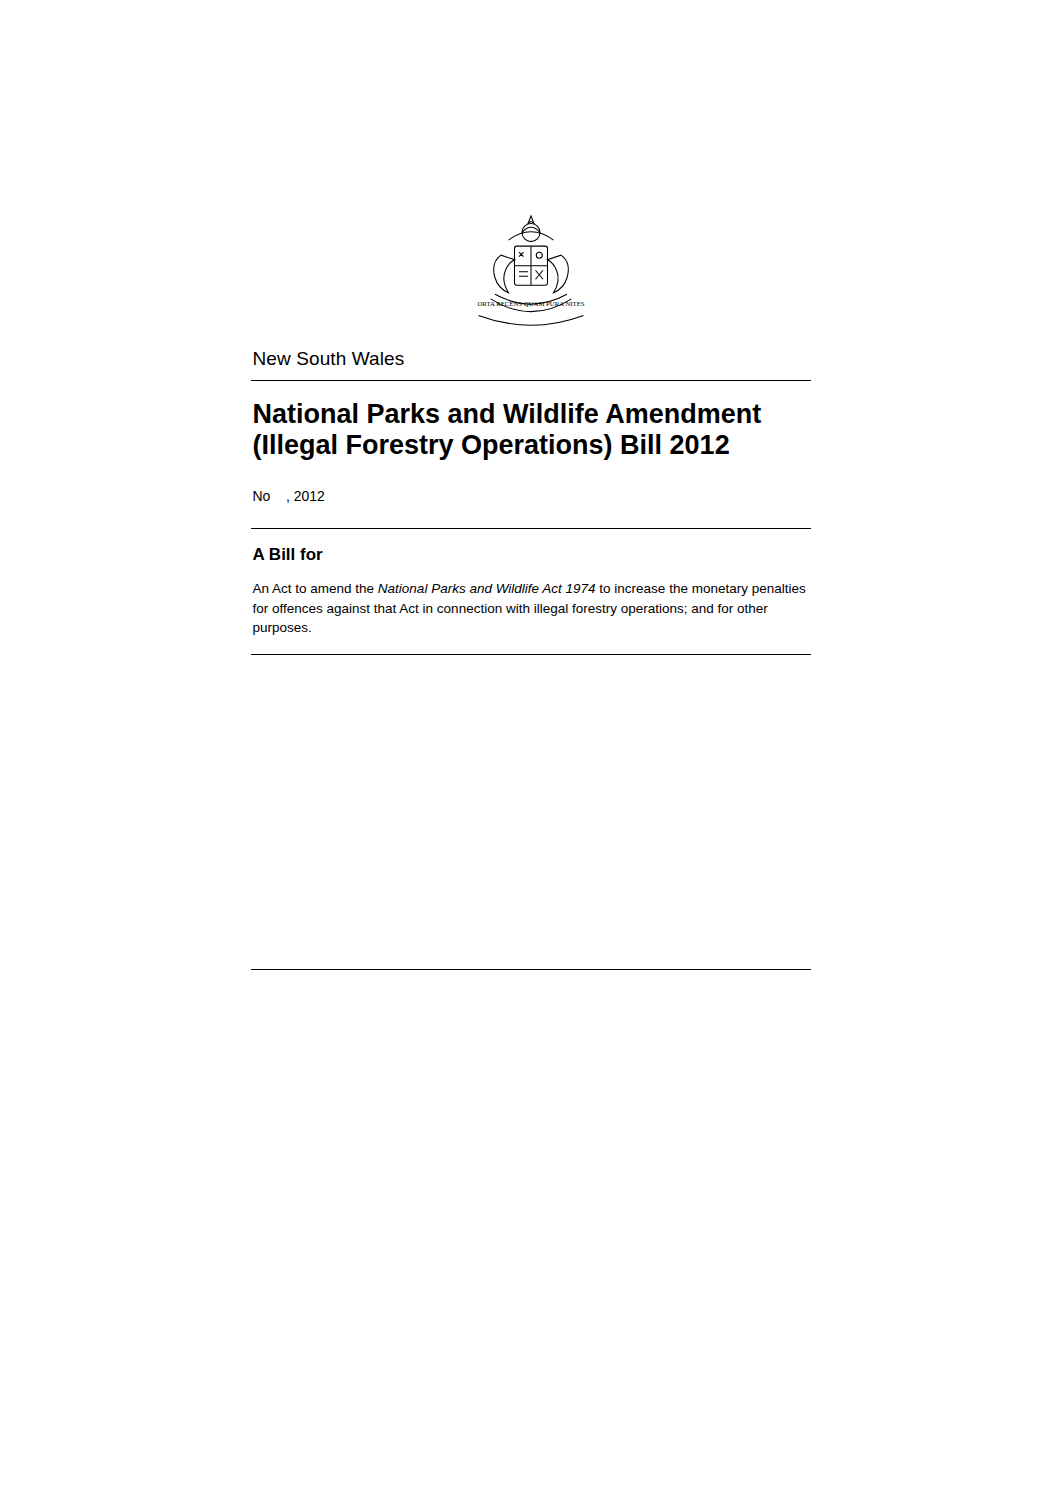New South Wales
National Parks and Wildlife Amendment (Illegal Forestry Operations) Bill 2012
No , 2012
A Bill for
An Act to amend the National Parks and Wildlife Act 1974 to increase the monetary penalties for offences against that Act in connection with illegal forestry operations; and for other purposes.